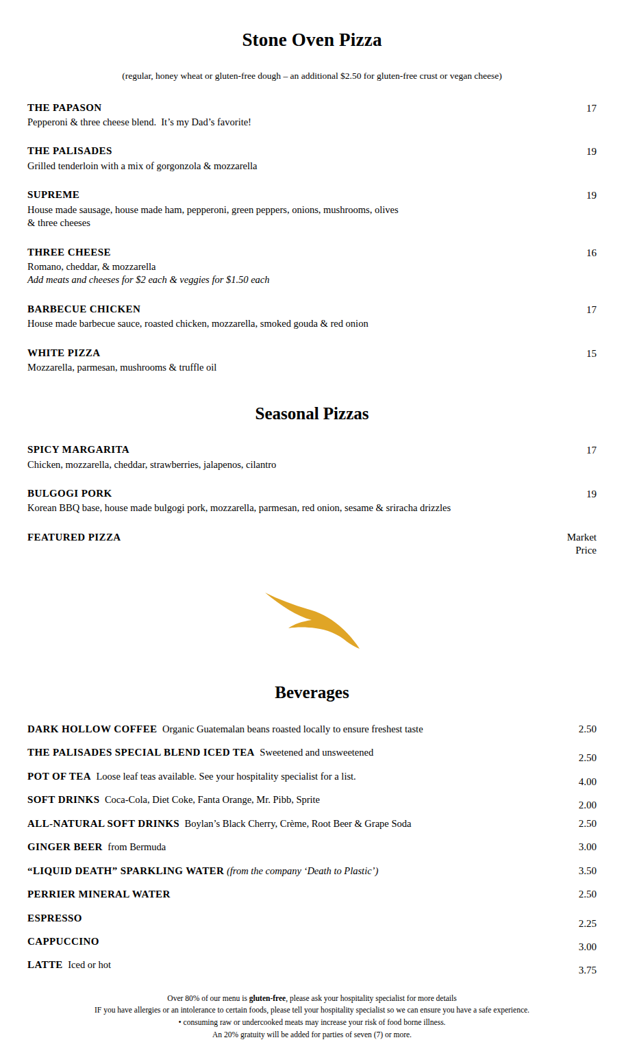Stone Oven Pizza
(regular, honey wheat or gluten-free dough – an additional $2.50 for gluten-free crust or vegan cheese)
The Papason
Pepperoni & three cheese blend. It’s my Dad’s favorite!
17
The Palisades
Grilled tenderloin with a mix of gorgonzola & mozzarella
19
Supreme
House made sausage, house made ham, pepperoni, green peppers, onions, mushrooms, olives
& three cheeses
19
Three Cheese
Romano, cheddar, & mozzarella
Add meats and cheeses for $2 each & veggies for $1.50 each
16
Barbecue Chicken
House made barbecue sauce, roasted chicken, mozzarella, smoked gouda & red onion
17
White Pizza
Mozzarella, parmesan, mushrooms & truffle oil
15
Seasonal Pizzas
Spicy Margarita
Chicken, mozzarella, cheddar, strawberries, jalapenos, cilantro
17
Bulgogi Pork
Korean BBQ base, house made bulgogi pork, mozzarella, parmesan, red onion, sesame & sriracha drizzles
19
Featured Pizza
Market
Price
Beverages
Dark Hollow Coffee Organic Guatemalan beans roasted locally to ensure freshest taste
2.50
The Palisades Special Blend Iced Tea Sweetened and unsweetened
2.50
Pot of Tea Loose leaf teas available. See your hospitality specialist for a list.
4.00
Soft Drinks Coca-Cola, Diet Coke, Fanta Orange, Mr. Pibb, Sprite
2.00
All-Natural Soft Drinks Boylan’s Black Cherry, Crème, Root Beer & Grape Soda
2.50
Ginger Beer from Bermuda
3.00
“Liquid Death” Sparkling Water (from the company ‘Death to Plastic’)
3.50
Perrier Mineral Water
2.50
Espresso
2.25
Cappuccino
3.00
Latte Iced or hot
3.75
Over 80% of our menu is gluten-free, please ask your hospitality specialist for more details
IF you have allergies or an intolerance to certain foods, please tell your hospitality specialist so we can ensure you have a safe experience.
• consuming raw or undercooked meats may increase your risk of food borne illness.
An 20% gratuity will be added for parties of seven (7) or more.